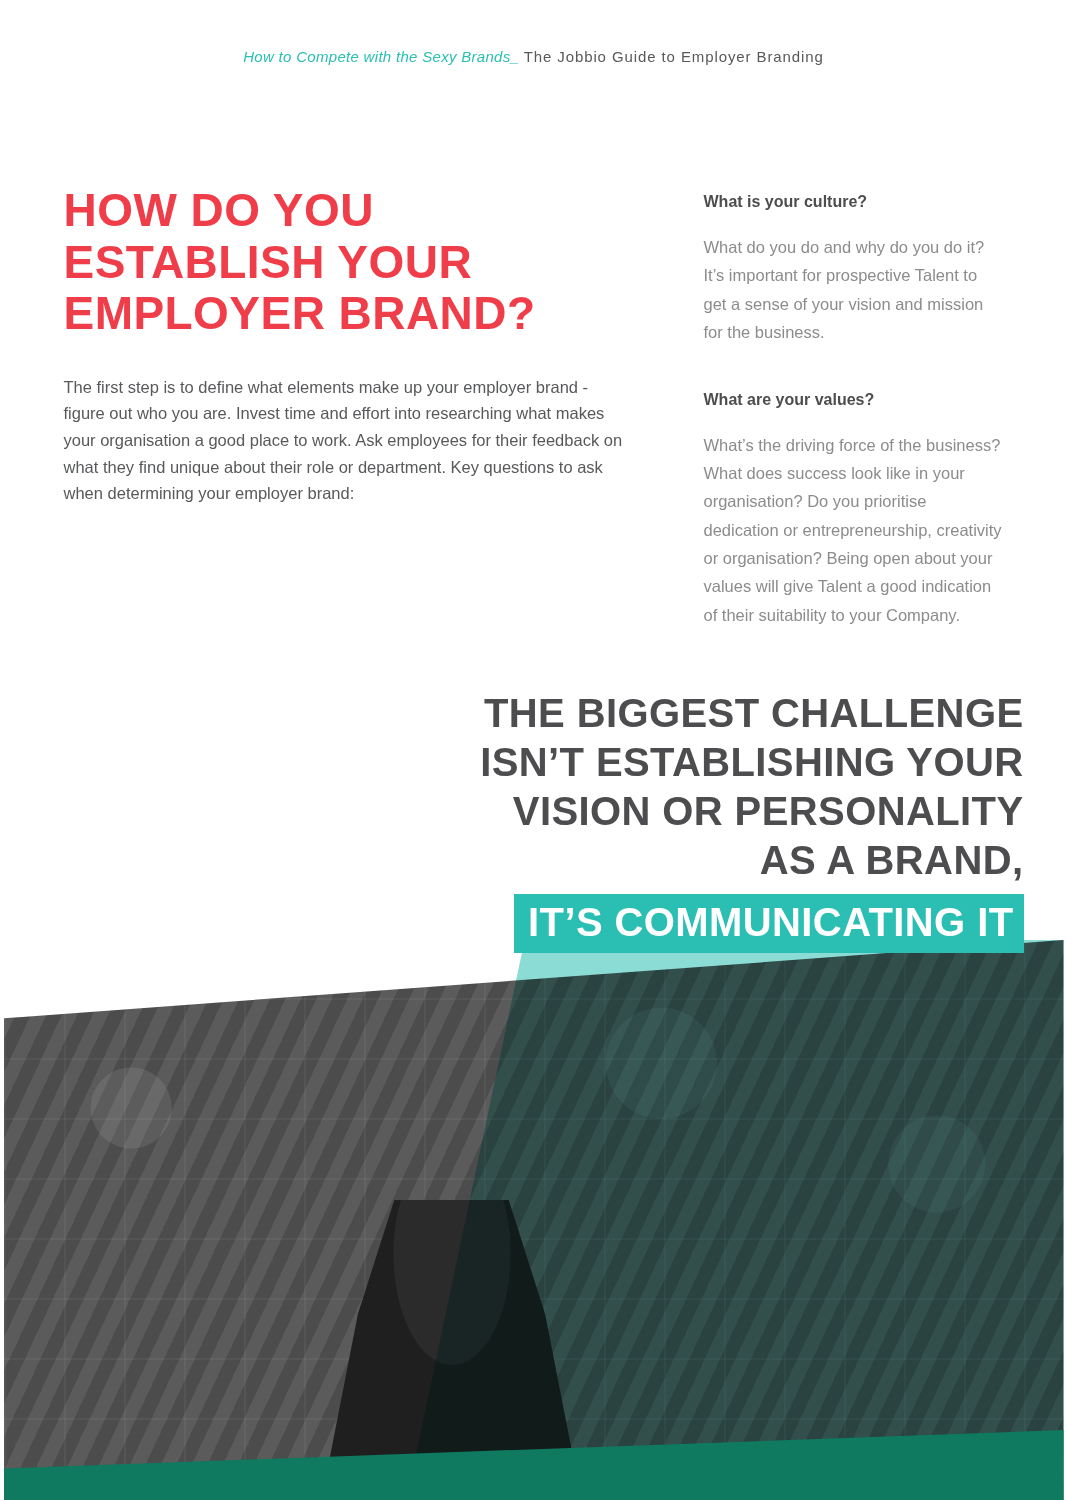How to Compete with the Sexy Brands_ The Jobbio Guide to Employer Branding
HOW DO YOU
ESTABLISH YOUR
EMPLOYER BRAND?
The first step is to define what elements make up your employer brand - figure out who you are. Invest time and effort into researching what makes your organisation a good place to work. Ask employees for their feedback on what they find unique about their role or department. Key questions to ask when determining your employer brand:
What is your culture?
What do you do and why do you do it? It’s important for prospective Talent to get a sense of your vision and mission for the business.
What are your values?
What’s the driving force of the business? What does success look like in your organisation? Do you prioritise dedication or entrepreneurship, creativity or organisation? Being open about your values will give Talent a good indication of their suitability to your Company.
THE BIGGEST CHALLENGE
ISN’T ESTABLISHING YOUR
VISION OR PERSONALITY
AS A BRAND,
IT’S COMMUNICATING IT